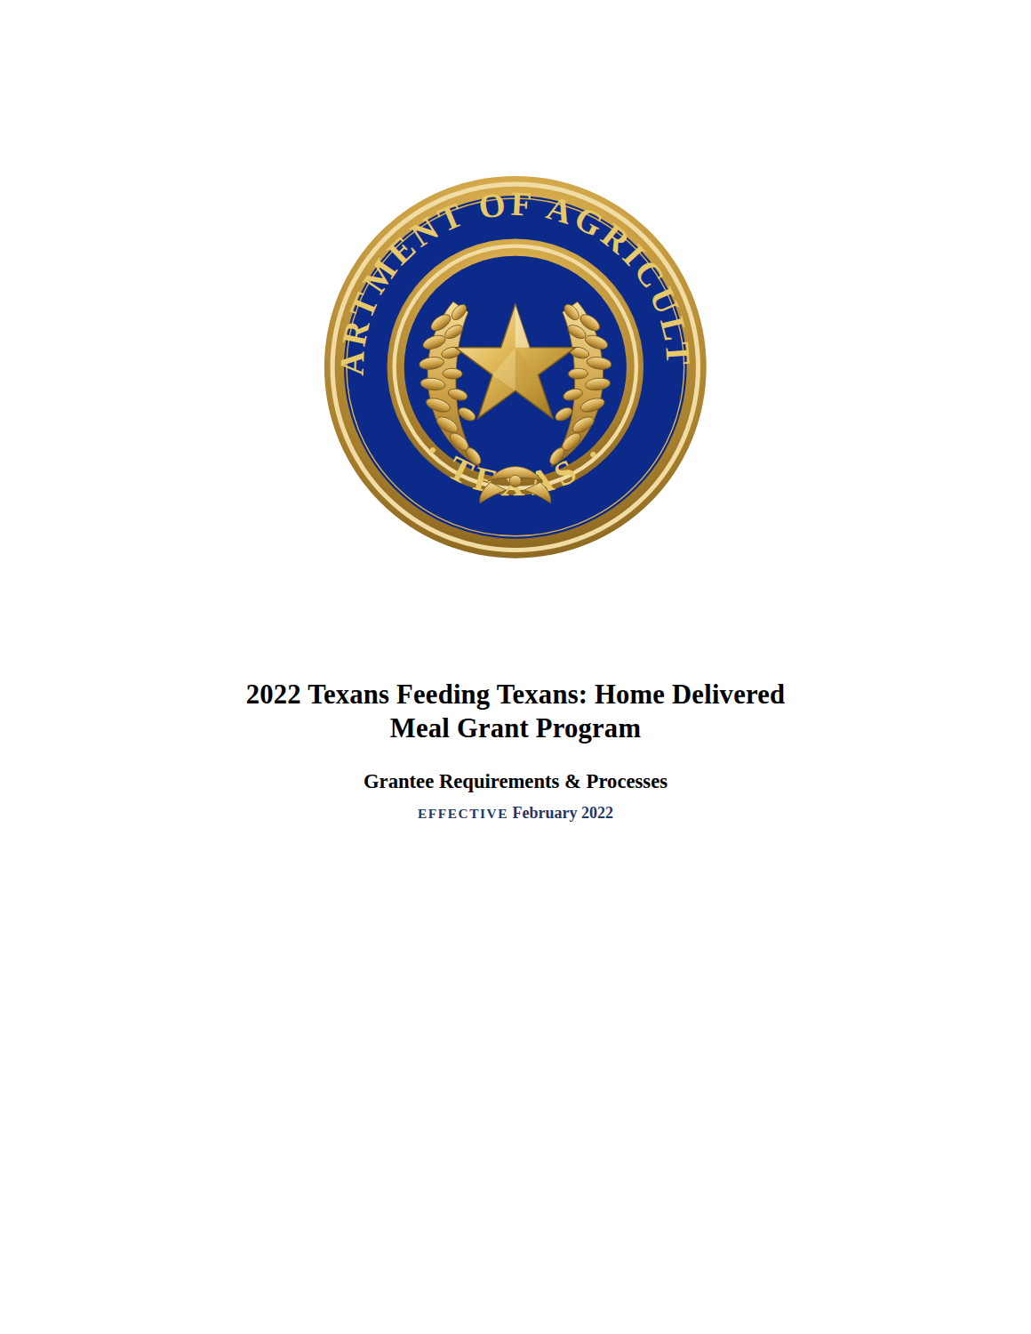DEPARTMENT OF AGRICULTURE · TEXAS ·
2022 Texans Feeding Texans: Home Delivered
Meal Grant Program
Grantee Requirements & Processes
EFFECTIVE February 2022